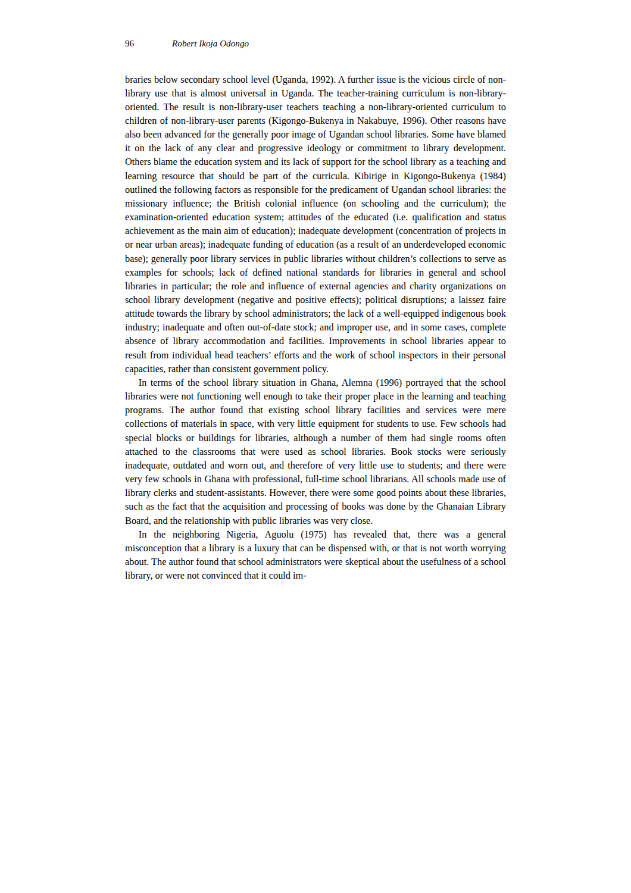96 Robert Ikoja Odongo
braries below secondary school level (Uganda, 1992). A further issue is the vicious circle of non-library use that is almost universal in Uganda. The teacher-training curriculum is non-library-oriented. The result is non-library-user teachers teaching a non-library-oriented curriculum to children of non-library-user parents (Kigongo-Bukenya in Nakabuye, 1996). Other reasons have also been advanced for the generally poor image of Ugandan school libraries. Some have blamed it on the lack of any clear and progressive ideology or commitment to library development. Others blame the education system and its lack of support for the school library as a teaching and learning resource that should be part of the curricula. Kibirige in Kigongo-Bukenya (1984) outlined the following factors as responsible for the predicament of Ugandan school libraries: the missionary influence; the British colonial influence (on schooling and the curriculum); the examination-oriented education system; attitudes of the educated (i.e. qualification and status achievement as the main aim of education); inadequate development (concentration of projects in or near urban areas); inadequate funding of education (as a result of an underdeveloped economic base); generally poor library services in public libraries without children’s collections to serve as examples for schools; lack of defined national standards for libraries in general and school libraries in particular; the role and influence of external agencies and charity organizations on school library development (negative and positive effects); political disruptions; a laissez faire attitude towards the library by school administrators; the lack of a well-equipped indigenous book industry; inadequate and often out-of-date stock; and improper use, and in some cases, complete absence of library accommodation and facilities. Improvements in school libraries appear to result from individual head teachers’ efforts and the work of school inspectors in their personal capacities, rather than consistent government policy.
In terms of the school library situation in Ghana, Alemna (1996) portrayed that the school libraries were not functioning well enough to take their proper place in the learning and teaching programs. The author found that existing school library facilities and services were mere collections of materials in space, with very little equipment for students to use. Few schools had special blocks or buildings for libraries, although a number of them had single rooms often attached to the classrooms that were used as school libraries. Book stocks were seriously inadequate, outdated and worn out, and therefore of very little use to students; and there were very few schools in Ghana with professional, full-time school librarians. All schools made use of library clerks and student-assistants. However, there were some good points about these libraries, such as the fact that the acquisition and processing of books was done by the Ghanaian Library Board, and the relationship with public libraries was very close.
In the neighboring Nigeria, Aguolu (1975) has revealed that, there was a general misconception that a library is a luxury that can be dispensed with, or that is not worth worrying about. The author found that school administrators were skeptical about the usefulness of a school library, or were not convinced that it could im-